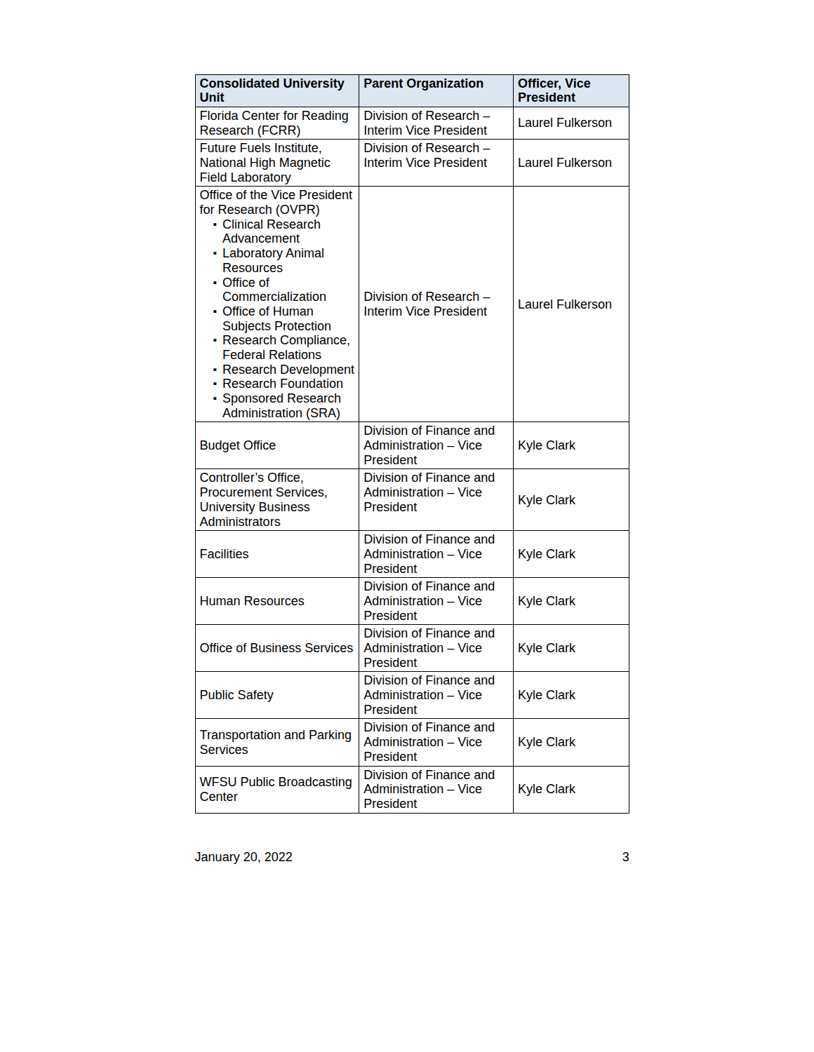| Consolidated University Unit | Parent Organization | Officer, Vice President |
| --- | --- | --- |
| Florida Center for Reading Research (FCRR) | Division of Research – Interim Vice President | Laurel Fulkerson |
| Future Fuels Institute, National High Magnetic Field Laboratory | Division of Research – Interim Vice President | Laurel Fulkerson |
| Office of the Vice President for Research (OVPR) Clinical Research Advancement Laboratory Animal Resources Office of Commercialization Office of Human Subjects Protection Research Compliance, Federal Relations Research Development Research Foundation Sponsored Research Administration (SRA) | Division of Research – Interim Vice President | Laurel Fulkerson |
| Budget Office | Division of Finance and Administration – Vice President | Kyle Clark |
| Controller’s Office, Procurement Services, University Business Administrators | Division of Finance and Administration – Vice President | Kyle Clark |
| Facilities | Division of Finance and Administration – Vice President | Kyle Clark |
| Human Resources | Division of Finance and Administration – Vice President | Kyle Clark |
| Office of Business Services | Division of Finance and Administration – Vice President | Kyle Clark |
| Public Safety | Division of Finance and Administration – Vice President | Kyle Clark |
| Transportation and Parking Services | Division of Finance and Administration – Vice President | Kyle Clark |
| WFSU Public Broadcasting Center | Division of Finance and Administration – Vice President | Kyle Clark |
January 20, 2022 3